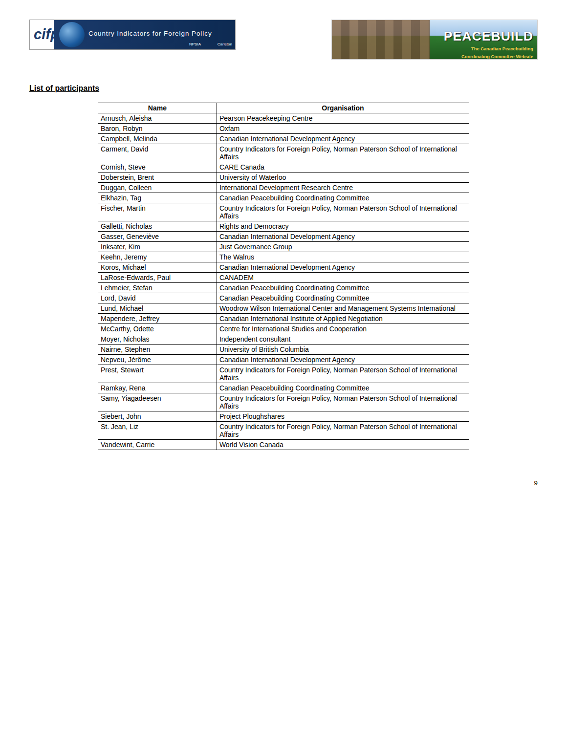cifp Country Indicators for Foreign Policy NPSIA Carleton
PEACEBUILD
The Canadian Peacebuilding
Coordinating Committee Website
List of participants
| Name | Organisation |
| --- | --- |
| Arnusch, Aleisha | Pearson Peacekeeping Centre |
| Baron, Robyn | Oxfam |
| Campbell, Melinda | Canadian International Development Agency |
| Carment, David | Country Indicators for Foreign Policy, Norman Paterson School of International Affairs |
| Cornish, Steve | CARE Canada |
| Doberstein, Brent | University of Waterloo |
| Duggan, Colleen | International Development Research Centre |
| Elkhazin, Tag | Canadian Peacebuilding Coordinating Committee |
| Fischer, Martin | Country Indicators for Foreign Policy, Norman Paterson School of International Affairs |
| Galletti, Nicholas | Rights and Democracy |
| Gasser, Geneviève | Canadian International Development Agency |
| Inksater, Kim | Just Governance Group |
| Keehn, Jeremy | The Walrus |
| Koros, Michael | Canadian International Development Agency |
| LaRose-Edwards, Paul | CANADEM |
| Lehmeier, Stefan | Canadian Peacebuilding Coordinating Committee |
| Lord, David | Canadian Peacebuilding Coordinating Committee |
| Lund, Michael | Woodrow Wilson International Center and Management Systems International |
| Mapendere, Jeffrey | Canadian International Institute of Applied Negotiation |
| McCarthy, Odette | Centre for International Studies and Cooperation |
| Moyer, Nicholas | Independent consultant |
| Nairne, Stephen | University of British Columbia |
| Nepveu, Jérôme | Canadian International Development Agency |
| Prest, Stewart | Country Indicators for Foreign Policy, Norman Paterson School of International Affairs |
| Ramkay, Rena | Canadian Peacebuilding Coordinating Committee |
| Samy, Yiagadeesen | Country Indicators for Foreign Policy, Norman Paterson School of International Affairs |
| Siebert, John | Project Ploughshares |
| St. Jean, Liz | Country Indicators for Foreign Policy, Norman Paterson School of International Affairs |
| Vandewint, Carrie | World Vision Canada |
9